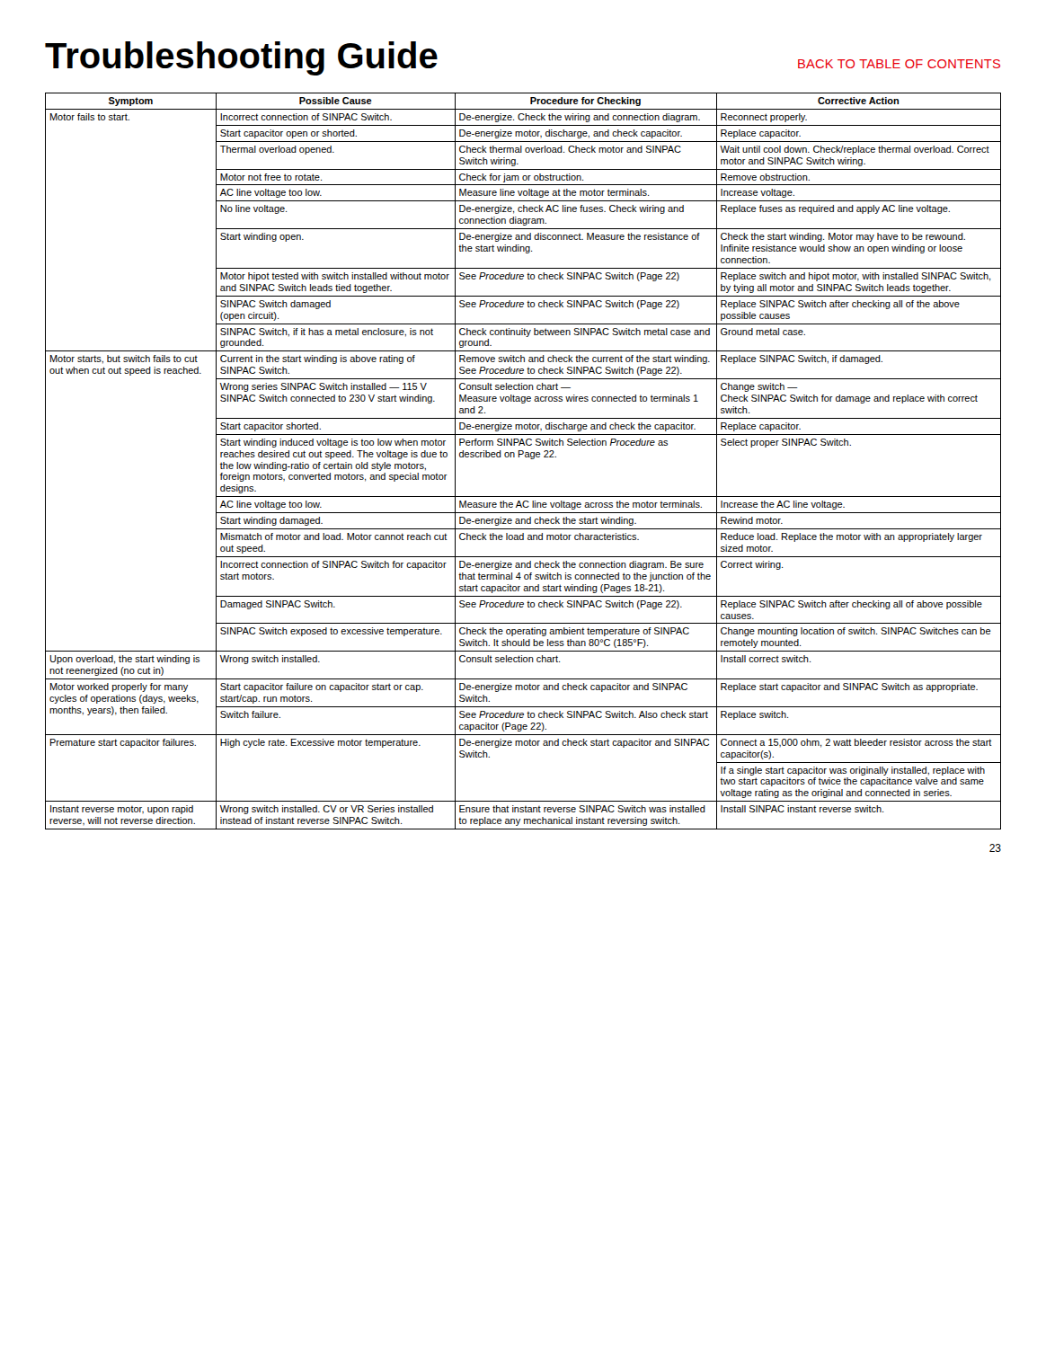Troubleshooting Guide
BACK TO TABLE OF CONTENTS
| Symptom | Possible Cause | Procedure for Checking | Corrective Action |
| --- | --- | --- | --- |
| Motor fails to start. | Incorrect connection of SINPAC Switch. | De-energize. Check the wiring and connection diagram. | Reconnect properly. |
| Start capacitor open or shorted. | De-energize motor, discharge, and check capacitor. | Replace capacitor. |
| Thermal overload opened. | Check thermal overload. Check motor and SINPAC Switch wiring. | Wait until cool down. Check/replace thermal overload. Correct motor and SINPAC Switch wiring. |
| Motor not free to rotate. | Check for jam or obstruction. | Remove obstruction. |
| AC line voltage too low. | Measure line voltage at the motor terminals. | Increase voltage. |
| No line voltage. | De-energize, check AC line fuses. Check wiring and connection diagram. | Replace fuses as required and apply AC line voltage. |
| Start winding open. | De-energize and disconnect. Measure the resistance of the start winding. | Check the start winding. Motor may have to be rewound. Infinite resistance would show an open winding or loose connection. |
| Motor hipot tested with switch installed without motor and SINPAC Switch leads tied together. | See Procedure to check SINPAC Switch (Page 22) | Replace switch and hipot motor, with installed SINPAC Switch, by tying all motor and SINPAC Switch leads together. |
| SINPAC Switch damaged (open circuit). | See Procedure to check SINPAC Switch (Page 22) | Replace SINPAC Switch after checking all of the above possible causes |
| SINPAC Switch, if it has a metal enclosure, is not grounded. | Check continuity between SINPAC Switch metal case and ground. | Ground metal case. |
| Motor starts, but switch fails to cut out when cut out speed is reached. | Current in the start winding is above rating of SINPAC Switch. | Remove switch and check the current of the start winding. See Procedure to check SINPAC Switch (Page 22). | Replace SINPAC Switch, if damaged. |
| Wrong series SINPAC Switch installed — 115 V SINPAC Switch connected to 230 V start winding. | Consult selection chart — Measure voltage across wires connected to terminals 1 and 2. | Change switch — Check SINPAC Switch for damage and replace with correct switch. |
| Start capacitor shorted. | De-energize motor, discharge and check the capacitor. | Replace capacitor. |
| Start winding induced voltage is too low when motor reaches desired cut out speed. The voltage is due to the low winding-ratio of certain old style motors, foreign motors, converted motors, and special motor designs. | Perform SINPAC Switch Selection Procedure as described on Page 22. | Select proper SINPAC Switch. |
| AC line voltage too low. | Measure the AC line voltage across the motor terminals. | Increase the AC line voltage. |
| Start winding damaged. | De-energize and check the start winding. | Rewind motor. |
| Mismatch of motor and load. Motor cannot reach cut out speed. | Check the load and motor characteristics. | Reduce load. Replace the motor with an appropriately larger sized motor. |
| Incorrect connection of SINPAC Switch for capacitor start motors. | De-energize and check the connection diagram. Be sure that terminal 4 of switch is connected to the junction of the start capacitor and start winding (Pages 18-21). | Correct wiring. |
| Damaged SINPAC Switch. | See Procedure to check SINPAC Switch (Page 22). | Replace SINPAC Switch after checking all of above possible causes. |
| SINPAC Switch exposed to excessive temperature. | Check the operating ambient temperature of SINPAC Switch. It should be less than 80°C (185°F). | Change mounting location of switch. SINPAC Switches can be remotely mounted. |
| Upon overload, the start winding is not reenergized (no cut in) | Wrong switch installed. | Consult selection chart. | Install correct switch. |
| Motor worked properly for many cycles of operations (days, weeks, months, years), then failed. | Start capacitor failure on capacitor start or cap. start/cap. run motors. | De-energize motor and check capacitor and SINPAC Switch. | Replace start capacitor and SINPAC Switch as appropriate. |
| Switch failure. | See Procedure to check SINPAC Switch. Also check start capacitor (Page 22). | Replace switch. |
| Premature start capacitor failures. | High cycle rate. Excessive motor temperature. | De-energize motor and check start capacitor and SINPAC Switch. | Connect a 15,000 ohm, 2 watt bleeder resistor across the start capacitor(s). |
| If a single start capacitor was originally installed, replace with two start capacitors of twice the capacitance valve and same voltage rating as the original and connected in series. |
| Instant reverse motor, upon rapid reverse, will not reverse direction. | Wrong switch installed. CV or VR Series installed instead of instant reverse SINPAC Switch. | Ensure that instant reverse SINPAC Switch was installed to replace any mechanical instant reversing switch. | Install SINPAC instant reverse switch. |
23